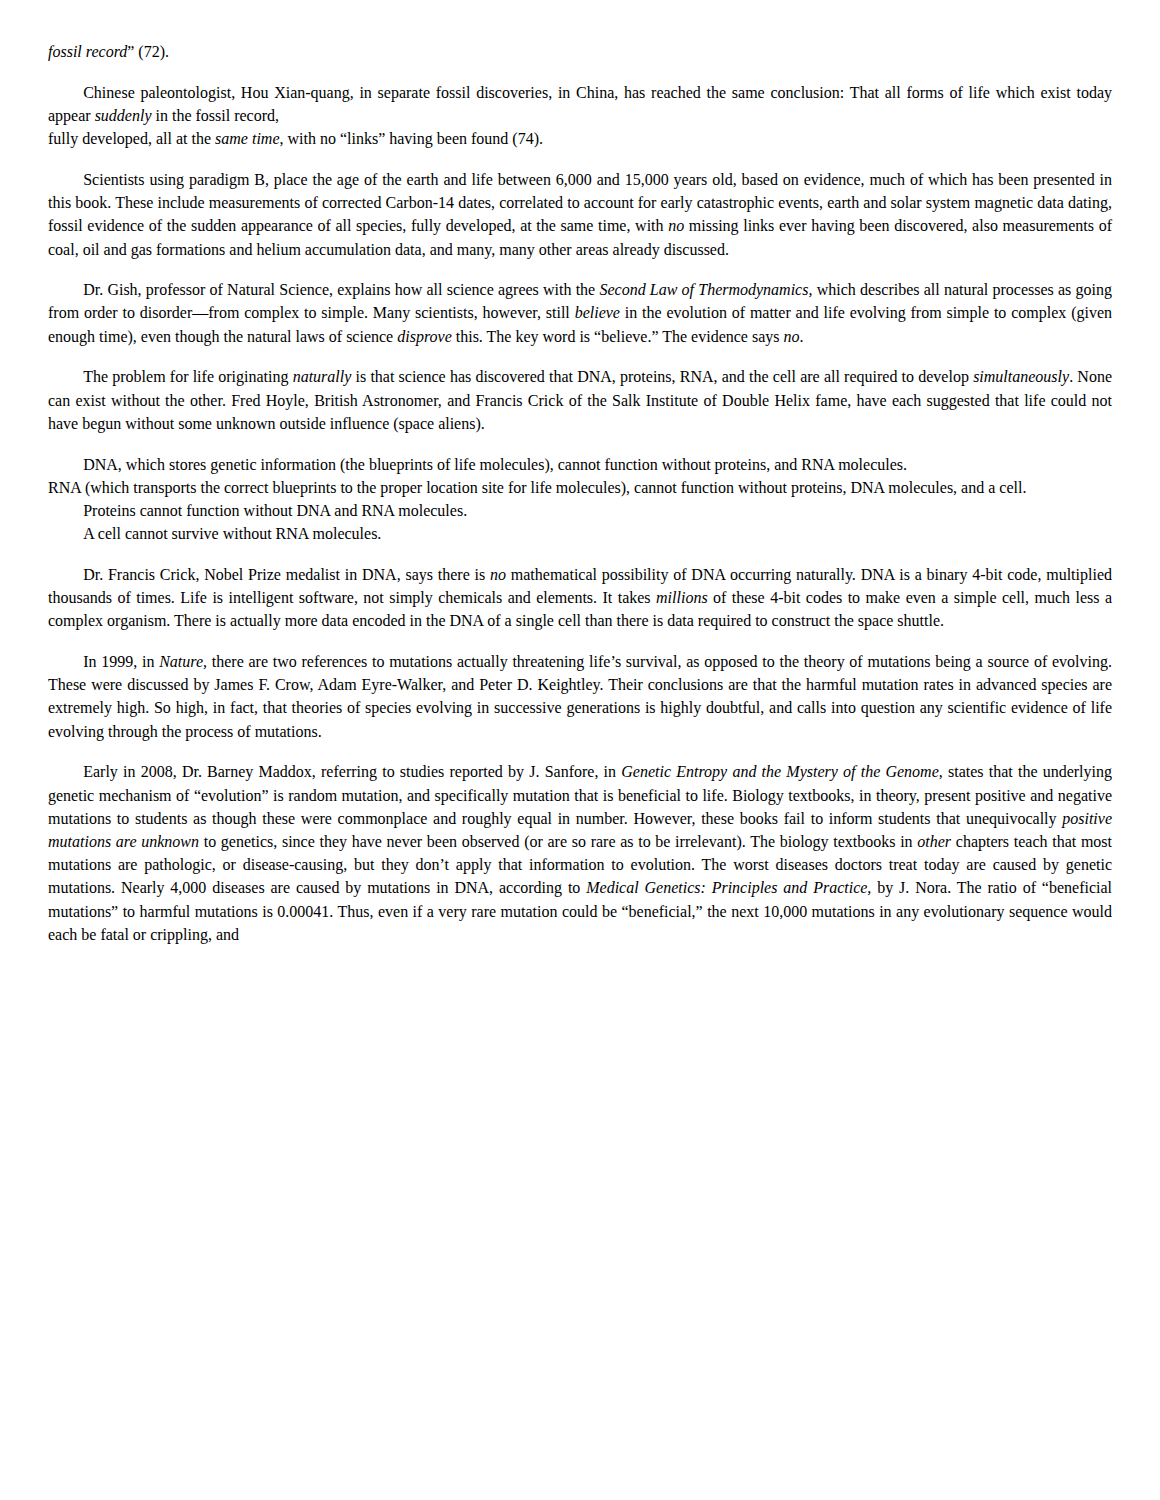fossil record” (72).
Chinese paleontologist, Hou Xian-quang, in separate fossil discoveries, in China, has reached the same conclusion: That all forms of life which exist today appear suddenly in the fossil record,
fully developed, all at the same time, with no “links” having been found (74).
Scientists using paradigm B, place the age of the earth and life between 6,000 and 15,000 years old, based on evidence, much of which has been presented in this book. These include measurements of corrected Carbon-14 dates, correlated to account for early catastrophic events, earth and solar system magnetic data dating, fossil evidence of the sudden appearance of all species, fully developed, at the same time, with no missing links ever having been discovered, also measurements of coal, oil and gas formations and helium accumulation data, and many, many other areas already discussed.
Dr. Gish, professor of Natural Science, explains how all science agrees with the Second Law of Thermodynamics, which describes all natural processes as going from order to disorder—from complex to simple. Many scientists, however, still believe in the evolution of matter and life evolving from simple to complex (given enough time), even though the natural laws of science disprove this. The key word is “believe.” The evidence says no.
The problem for life originating naturally is that science has discovered that DNA, proteins, RNA, and the cell are all required to develop simultaneously. None can exist without the other. Fred Hoyle, British Astronomer, and Francis Crick of the Salk Institute of Double Helix fame, have each suggested that life could not have begun without some unknown outside influence (space aliens).
DNA, which stores genetic information (the blueprints of life molecules), cannot function without proteins, and RNA molecules.
RNA (which transports the correct blueprints to the proper location site for life molecules), cannot function without proteins, DNA molecules, and a cell.
Proteins cannot function without DNA and RNA molecules.
A cell cannot survive without RNA molecules.
Dr. Francis Crick, Nobel Prize medalist in DNA, says there is no mathematical possibility of DNA occurring naturally. DNA is a binary 4-bit code, multiplied thousands of times. Life is intelligent software, not simply chemicals and elements. It takes millions of these 4-bit codes to make even a simple cell, much less a complex organism. There is actually more data encoded in the DNA of a single cell than there is data required to construct the space shuttle.
In 1999, in Nature, there are two references to mutations actually threatening life’s survival, as opposed to the theory of mutations being a source of evolving. These were discussed by James F. Crow, Adam Eyre-Walker, and Peter D. Keightley. Their conclusions are that the harmful mutation rates in advanced species are extremely high. So high, in fact, that theories of species evolving in successive generations is highly doubtful, and calls into question any scientific evidence of life evolving through the process of mutations.
Early in 2008, Dr. Barney Maddox, referring to studies reported by J. Sanfore, in Genetic Entropy and the Mystery of the Genome, states that the underlying genetic mechanism of “evolution” is random mutation, and specifically mutation that is beneficial to life. Biology textbooks, in theory, present positive and negative mutations to students as though these were commonplace and roughly equal in number. However, these books fail to inform students that unequivocally positive mutations are unknown to genetics, since they have never been observed (or are so rare as to be irrelevant). The biology textbooks in other chapters teach that most mutations are pathologic, or disease-causing, but they don’t apply that information to evolution. The worst diseases doctors treat today are caused by genetic mutations. Nearly 4,000 diseases are caused by mutations in DNA, according to Medical Genetics: Principles and Practice, by J. Nora. The ratio of “beneficial mutations” to harmful mutations is 0.00041. Thus, even if a very rare mutation could be “beneficial,” the next 10,000 mutations in any evolutionary sequence would each be fatal or crippling, and